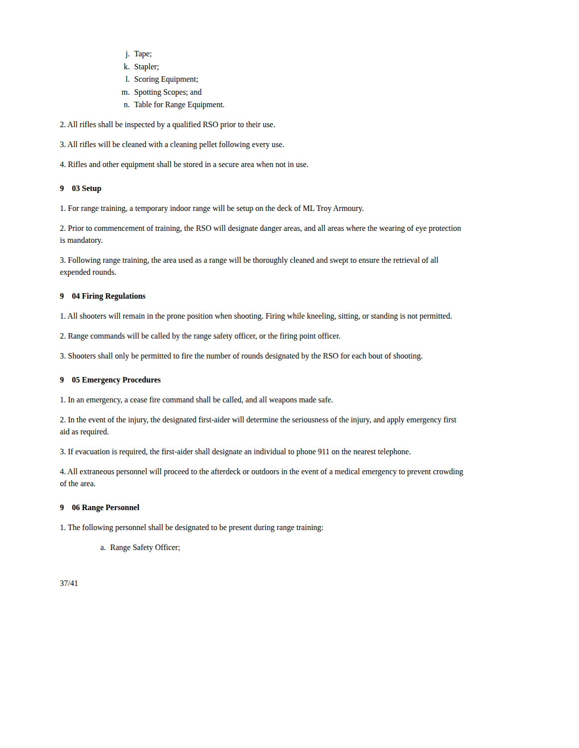Tape;
Stapler;
Scoring Equipment;
Spotting Scopes; and
Table for Range Equipment.
2. All rifles shall be inspected by a qualified RSO prior to their use.
3. All rifles will be cleaned with a cleaning pellet following every use.
4. Rifles and other equipment shall be stored in a secure area when not in use.
903 Setup
1. For range training, a temporary indoor range will be setup on the deck of ML Troy Armoury.
2. Prior to commencement of training, the RSO will designate danger areas, and all areas where the wearing of eye protection is mandatory.
3. Following range training, the area used as a range will be thoroughly cleaned and swept to ensure the retrieval of all expended rounds.
904 Firing Regulations
1. All shooters will remain in the prone position when shooting. Firing while kneeling, sitting, or standing is not permitted.
2. Range commands will be called by the range safety officer, or the firing point officer.
3. Shooters shall only be permitted to fire the number of rounds designated by the RSO for each bout of shooting.
905 Emergency Procedures
1. In an emergency, a cease fire command shall be called, and all weapons made safe.
2. In the event of the injury, the designated first-aider will determine the seriousness of the injury, and apply emergency first aid as required.
3. If evacuation is required, the first-aider shall designate an individual to phone 911 on the nearest telephone.
4. All extraneous personnel will proceed to the afterdeck or outdoors in the event of a medical emergency to prevent crowding of the area.
906 Range Personnel
1. The following personnel shall be designated to be present during range training:
Range Safety Officer;
37/41